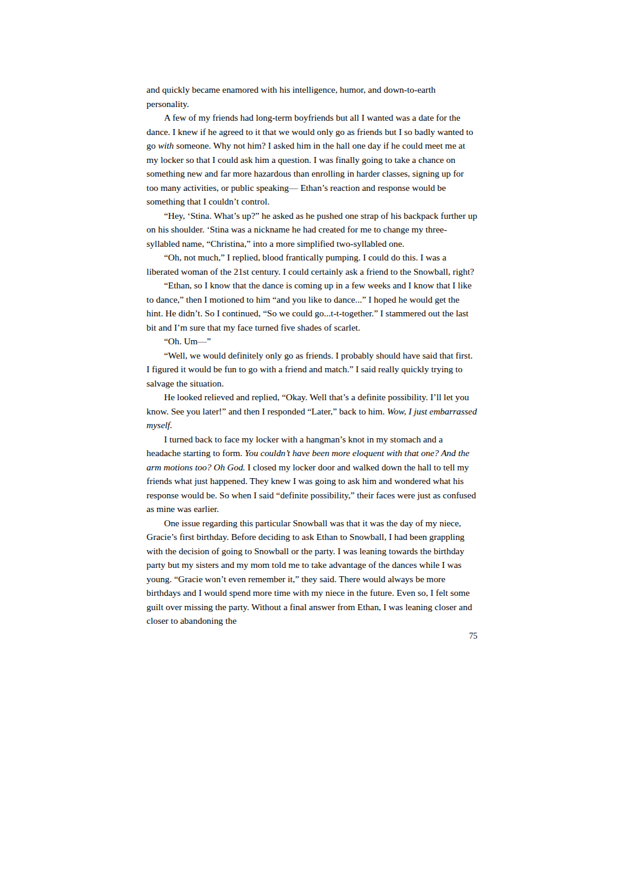and quickly became enamored with his intelligence, humor, and down-to-earth personality.
A few of my friends had long-term boyfriends but all I wanted was a date for the dance. I knew if he agreed to it that we would only go as friends but I so badly wanted to go with someone. Why not him? I asked him in the hall one day if he could meet me at my locker so that I could ask him a question. I was finally going to take a chance on something new and far more hazardous than enrolling in harder classes, signing up for too many activities, or public speaking— Ethan’s reaction and response would be something that I couldn’t control.
“Hey, ‘Stina. What’s up?” he asked as he pushed one strap of his backpack further up on his shoulder. ‘Stina was a nickname he had created for me to change my three-syllabled name, “Christina,” into a more simplified two-syllabled one.
“Oh, not much,” I replied, blood frantically pumping. I could do this. I was a liberated woman of the 21st century. I could certainly ask a friend to the Snowball, right?
“Ethan, so I know that the dance is coming up in a few weeks and I know that I like to dance,” then I motioned to him “and you like to dance...” I hoped he would get the hint. He didn’t. So I continued, “So we could go...t-t-together.” I stammered out the last bit and I’m sure that my face turned five shades of scarlet.
“Oh. Um—”
“Well, we would definitely only go as friends. I probably should have said that first. I figured it would be fun to go with a friend and match.” I said really quickly trying to salvage the situation.
He looked relieved and replied, “Okay. Well that’s a definite possibility. I’ll let you know. See you later!” and then I responded “Later,” back to him. Wow, I just embarrassed myself.
I turned back to face my locker with a hangman’s knot in my stomach and a headache starting to form. You couldn’t have been more eloquent with that one? And the arm motions too? Oh God. I closed my locker door and walked down the hall to tell my friends what just happened. They knew I was going to ask him and wondered what his response would be. So when I said “definite possibility,” their faces were just as confused as mine was earlier.
One issue regarding this particular Snowball was that it was the day of my niece, Gracie’s first birthday. Before deciding to ask Ethan to Snowball, I had been grappling with the decision of going to Snowball or the party. I was leaning towards the birthday party but my sisters and my mom told me to take advantage of the dances while I was young. “Gracie won’t even remember it,” they said. There would always be more birthdays and I would spend more time with my niece in the future. Even so, I felt some guilt over missing the party. Without a final answer from Ethan, I was leaning closer and closer to abandoning the
75